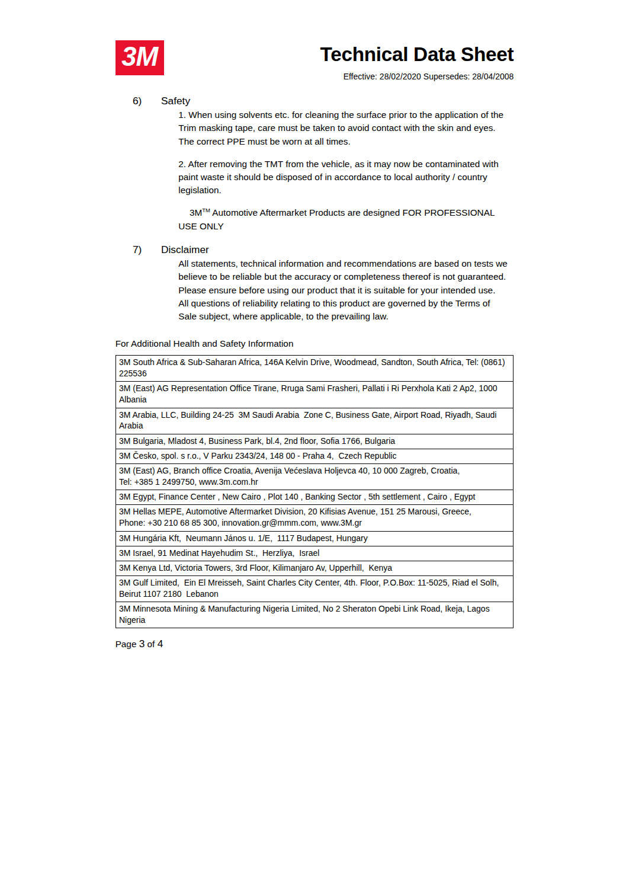3M
Technical Data Sheet
Effective: 28/02/2020 Supersedes: 28/04/2008
6)
Safety
1. When using solvents etc. for cleaning the surface prior to the application of the Trim masking tape, care must be taken to avoid contact with the skin and eyes. The correct PPE must be worn at all times.
2. After removing the TMT from the vehicle, as it may now be contaminated with paint waste it should be disposed of in accordance to local authority / country legislation.
3MTM Automotive Aftermarket Products are designed FOR PROFESSIONAL USE ONLY
7)
Disclaimer
All statements, technical information and recommendations are based on tests we believe to be reliable but the accuracy or completeness thereof is not guaranteed. Please ensure before using our product that it is suitable for your intended use. All questions of reliability relating to this product are governed by the Terms of Sale subject, where applicable, to the prevailing law.
For Additional Health and Safety Information
| 3M South Africa & Sub-Saharan Africa, 146A Kelvin Drive, Woodmead, Sandton, South Africa, Tel: (0861) 225536 |
| 3M (East) AG Representation Office Tirane, Rruga Sami Frasheri, Pallati i Ri Perxhola Kati 2 Ap2, 1000 Albania |
| 3M Arabia, LLC, Building 24-25 3M Saudi Arabia Zone C, Business Gate, Airport Road, Riyadh, Saudi Arabia |
| 3M Bulgaria, Mladost 4, Business Park, bl.4, 2nd floor, Sofia 1766, Bulgaria |
| 3M Česko, spol. s r.o., V Parku 2343/24, 148 00 - Praha 4, Czech Republic |
| 3M (East) AG, Branch office Croatia, Avenija Većeslava Holjevca 40, 10 000 Zagreb, Croatia, Tel: +385 1 2499750, www.3m.com.hr |
| 3M Egypt, Finance Center , New Cairo , Plot 140 , Banking Sector , 5th settlement , Cairo , Egypt |
| 3M Hellas MEPE, Automotive Aftermarket Division, 20 Kifisias Avenue, 151 25 Marousi, Greece, Phone: +30 210 68 85 300, innovation.gr@mmm.com, www.3M.gr |
| 3M Hungária Kft, Neumann János u. 1/E, 1117 Budapest, Hungary |
| 3M Israel, 91 Medinat Hayehudim St., Herzliya, Israel |
| 3M Kenya Ltd, Victoria Towers, 3rd Floor, Kilimanjaro Av, Upperhill, Kenya |
| 3M Gulf Limited, Ein El Mreisseh, Saint Charles City Center, 4th. Floor, P.O.Box: 11-5025, Riad el Solh, Beirut 1107 2180 Lebanon |
| 3M Minnesota Mining & Manufacturing Nigeria Limited, No 2 Sheraton Opebi Link Road, Ikeja, Lagos Nigeria |
Page 3 of 4